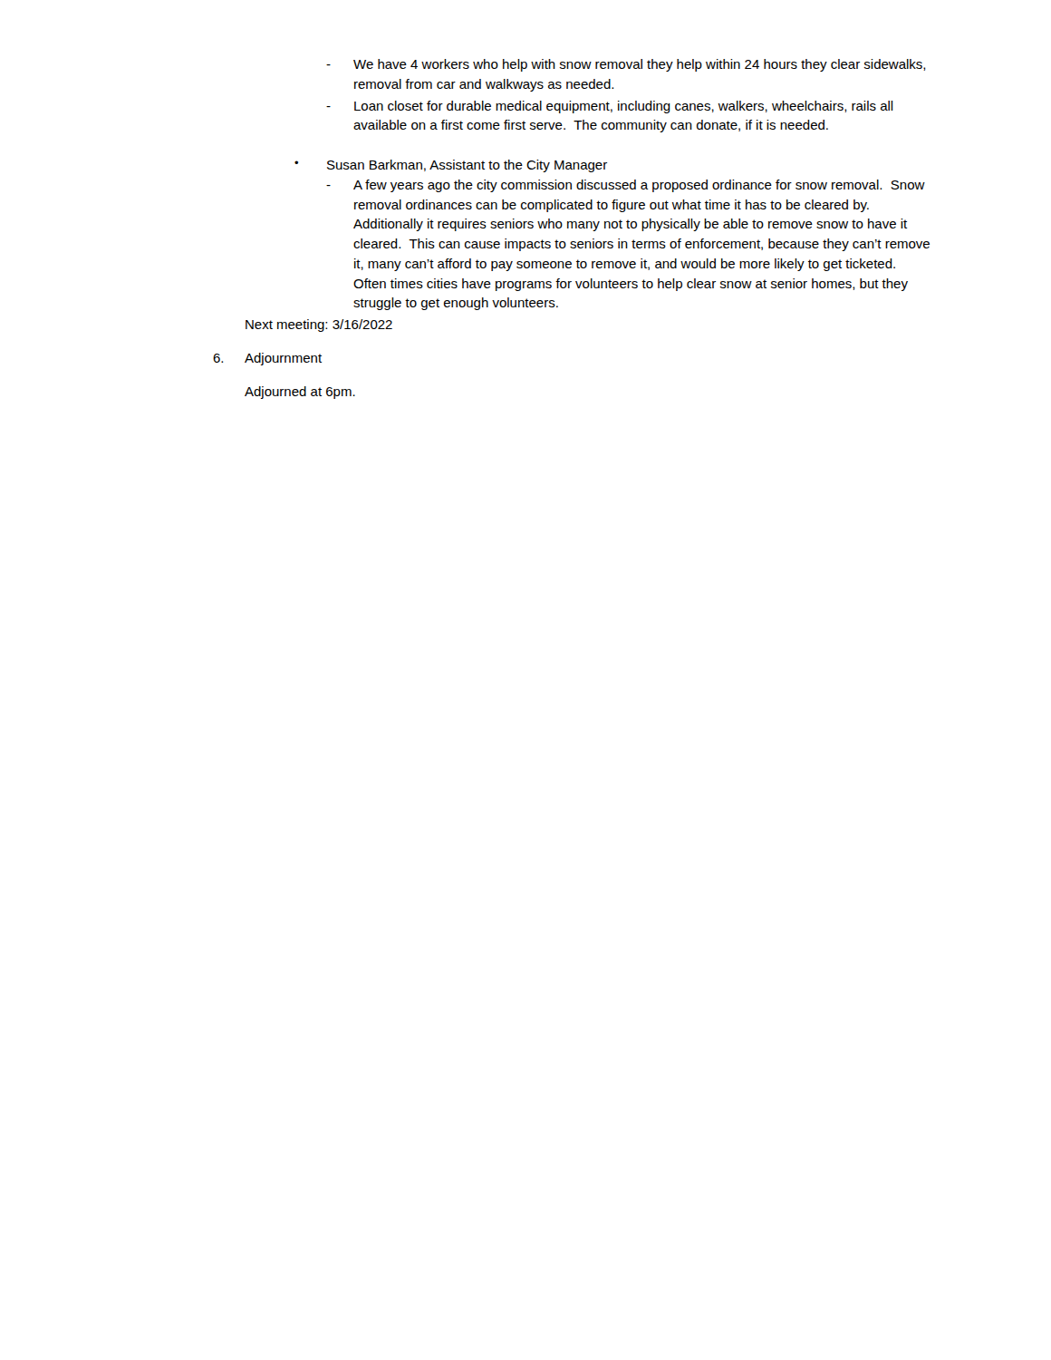We have 4 workers who help with snow removal they help within 24 hours they clear sidewalks, removal from car and walkways as needed.
Loan closet for durable medical equipment, including canes, walkers, wheelchairs, rails all available on a first come first serve. The community can donate, if it is needed.
Susan Barkman, Assistant to the City Manager
A few years ago the city commission discussed a proposed ordinance for snow removal. Snow removal ordinances can be complicated to figure out what time it has to be cleared by. Additionally it requires seniors who many not to physically be able to remove snow to have it cleared. This can cause impacts to seniors in terms of enforcement, because they can’t remove it, many can’t afford to pay someone to remove it, and would be more likely to get ticketed. Often times cities have programs for volunteers to help clear snow at senior homes, but they struggle to get enough volunteers.
Next meeting: 3/16/2022
6. Adjournment
Adjourned at 6pm.